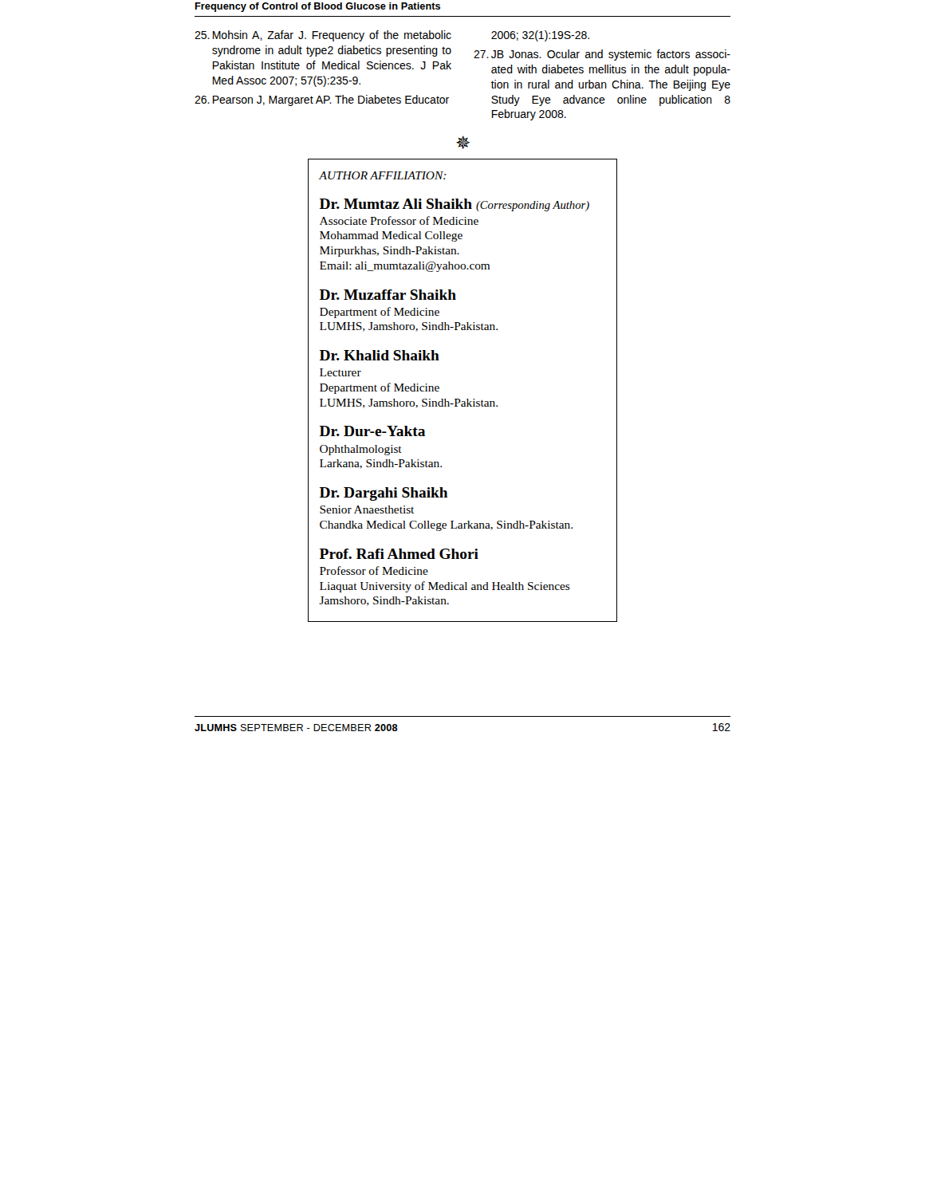Frequency of Control of Blood Glucose in Patients
25. Mohsin A, Zafar J. Frequency of the metabolic syndrome in adult type2 diabetics presenting to Pakistan Institute of Medical Sciences. J Pak Med Assoc 2007; 57(5):235-9.
26. Pearson J, Margaret AP. The Diabetes Educator
2006; 32(1):19S-28.
27. JB Jonas. Ocular and systemic factors associated with diabetes mellitus in the adult population in rural and urban China. The Beijing Eye Study Eye advance online publication 8 February 2008.
✵
AUTHOR AFFILIATION:
Dr. Mumtaz Ali Shaikh (Corresponding Author)
Associate Professor of Medicine
Mohammad Medical College
Mirpurkhas, Sindh-Pakistan.
Email: ali_mumtazali@yahoo.com
Dr. Muzaffar Shaikh
Department of Medicine
LUMHS, Jamshoro, Sindh-Pakistan.
Dr. Khalid Shaikh
Lecturer
Department of Medicine
LUMHS, Jamshoro, Sindh-Pakistan.
Dr. Dur-e-Yakta
Ophthalmologist
Larkana, Sindh-Pakistan.
Dr. Dargahi Shaikh
Senior Anaesthetist
Chandka Medical College Larkana, Sindh-Pakistan.
Prof. Rafi Ahmed Ghori
Professor of Medicine
Liaquat University of Medical and Health Sciences
Jamshoro, Sindh-Pakistan.
JLUMHS SEPTEMBER - DECEMBER 2008
162